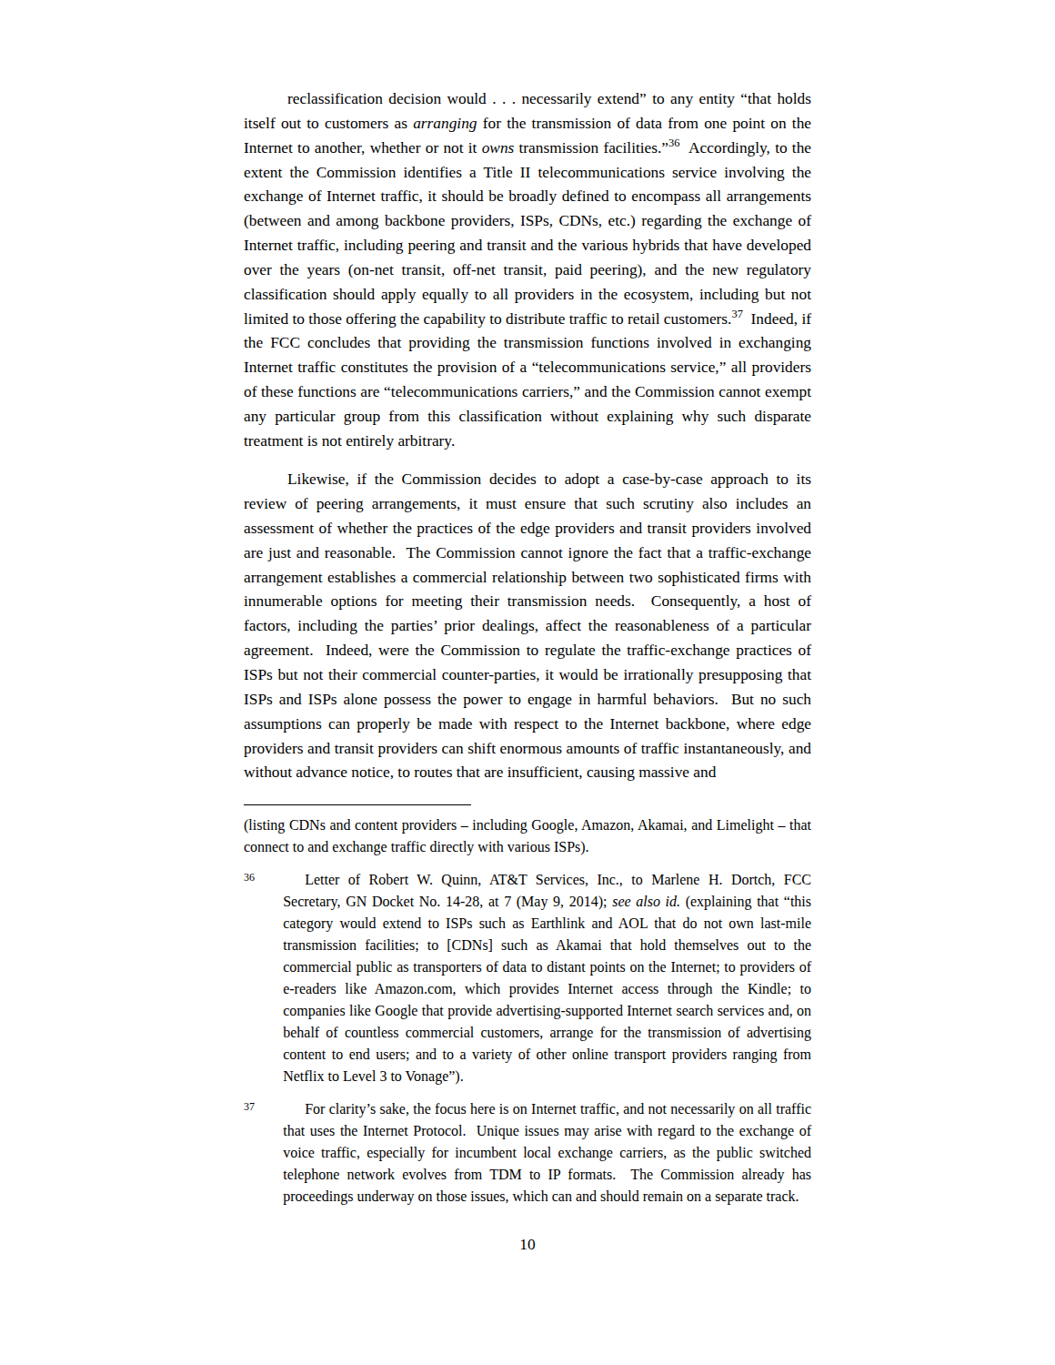reclassification decision would . . . necessarily extend” to any entity “that holds itself out to customers as arranging for the transmission of data from one point on the Internet to another, whether or not it owns transmission facilities.”36 Accordingly, to the extent the Commission identifies a Title II telecommunications service involving the exchange of Internet traffic, it should be broadly defined to encompass all arrangements (between and among backbone providers, ISPs, CDNs, etc.) regarding the exchange of Internet traffic, including peering and transit and the various hybrids that have developed over the years (on-net transit, off-net transit, paid peering), and the new regulatory classification should apply equally to all providers in the ecosystem, including but not limited to those offering the capability to distribute traffic to retail customers.37 Indeed, if the FCC concludes that providing the transmission functions involved in exchanging Internet traffic constitutes the provision of a “telecommunications service,” all providers of these functions are “telecommunications carriers,” and the Commission cannot exempt any particular group from this classification without explaining why such disparate treatment is not entirely arbitrary.
Likewise, if the Commission decides to adopt a case-by-case approach to its review of peering arrangements, it must ensure that such scrutiny also includes an assessment of whether the practices of the edge providers and transit providers involved are just and reasonable. The Commission cannot ignore the fact that a traffic-exchange arrangement establishes a commercial relationship between two sophisticated firms with innumerable options for meeting their transmission needs. Consequently, a host of factors, including the parties’ prior dealings, affect the reasonableness of a particular agreement. Indeed, were the Commission to regulate the traffic-exchange practices of ISPs but not their commercial counter-parties, it would be irrationally presupposing that ISPs and ISPs alone possess the power to engage in harmful behaviors. But no such assumptions can properly be made with respect to the Internet backbone, where edge providers and transit providers can shift enormous amounts of traffic instantaneously, and without advance notice, to routes that are insufficient, causing massive and
(listing CDNs and content providers – including Google, Amazon, Akamai, and Limelight – that connect to and exchange traffic directly with various ISPs).
36
Letter of Robert W. Quinn, AT&T Services, Inc., to Marlene H. Dortch, FCC Secretary, GN Docket No. 14-28, at 7 (May 9, 2014); see also id. (explaining that “this category would extend to ISPs such as Earthlink and AOL that do not own last-mile transmission facilities; to [CDNs] such as Akamai that hold themselves out to the commercial public as transporters of data to distant points on the Internet; to providers of e-readers like Amazon.com, which provides Internet access through the Kindle; to companies like Google that provide advertising-supported Internet search services and, on behalf of countless commercial customers, arrange for the transmission of advertising content to end users; and to a variety of other online transport providers ranging from Netflix to Level 3 to Vonage”).
37
For clarity’s sake, the focus here is on Internet traffic, and not necessarily on all traffic that uses the Internet Protocol. Unique issues may arise with regard to the exchange of voice traffic, especially for incumbent local exchange carriers, as the public switched telephone network evolves from TDM to IP formats. The Commission already has proceedings underway on those issues, which can and should remain on a separate track.
10